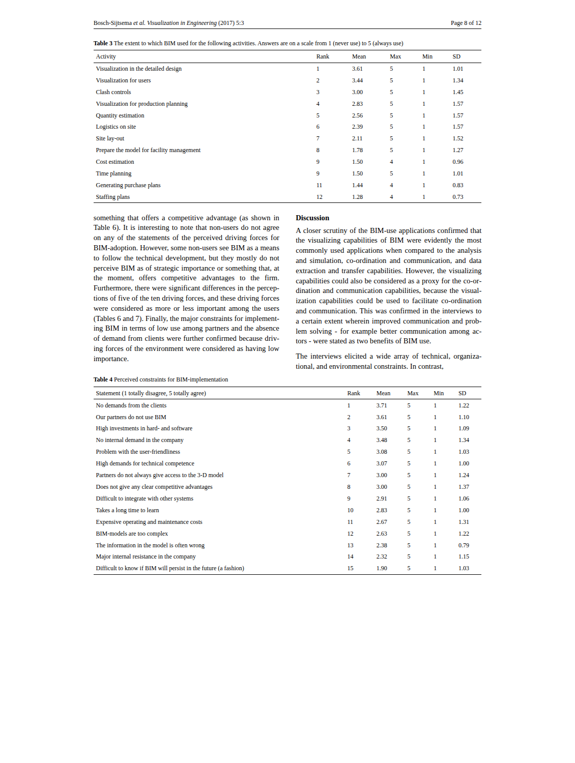Bosch-Sijtsema et al. Visualization in Engineering (2017) 5:3 Page 8 of 12
Table 3 The extent to which BIM used for the following activities. Answers are on a scale from 1 (never use) to 5 (always use)
| Activity | Rank | Mean | Max | Min | SD |
| --- | --- | --- | --- | --- | --- |
| Visualization in the detailed design | 1 | 3.61 | 5 | 1 | 1.01 |
| Visualization for users | 2 | 3.44 | 5 | 1 | 1.34 |
| Clash controls | 3 | 3.00 | 5 | 1 | 1.45 |
| Visualization for production planning | 4 | 2.83 | 5 | 1 | 1.57 |
| Quantity estimation | 5 | 2.56 | 5 | 1 | 1.57 |
| Logistics on site | 6 | 2.39 | 5 | 1 | 1.57 |
| Site lay-out | 7 | 2.11 | 5 | 1 | 1.52 |
| Prepare the model for facility management | 8 | 1.78 | 5 | 1 | 1.27 |
| Cost estimation | 9 | 1.50 | 4 | 1 | 0.96 |
| Time planning | 9 | 1.50 | 5 | 1 | 1.01 |
| Generating purchase plans | 11 | 1.44 | 4 | 1 | 0.83 |
| Staffing plans | 12 | 1.28 | 4 | 1 | 0.73 |
something that offers a competitive advantage (as shown in Table 6). It is interesting to note that non-users do not agree on any of the statements of the perceived driving forces for BIM-adoption. However, some non-users see BIM as a means to follow the technical development, but they mostly do not perceive BIM as of strategic importance or something that, at the moment, offers competitive advantages to the firm. Furthermore, there were significant differences in the perceptions of five of the ten driving forces, and these driving forces were considered as more or less important among the users (Tables 6 and 7). Finally, the major constraints for implementing BIM in terms of low use among partners and the absence of demand from clients were further confirmed because driving forces of the environment were considered as having low importance.
Discussion
A closer scrutiny of the BIM-use applications confirmed that the visualizing capabilities of BIM were evidently the most commonly used applications when compared to the analysis and simulation, co-ordination and communication, and data extraction and transfer capabilities. However, the visualizing capabilities could also be considered as a proxy for the co-ordination and communication capabilities, because the visualization capabilities could be used to facilitate co-ordination and communication. This was confirmed in the interviews to a certain extent wherein improved communication and problem solving - for example better communication among actors - were stated as two benefits of BIM use.
The interviews elicited a wide array of technical, organizational, and environmental constraints. In contrast,
Table 4 Perceived constraints for BIM-implementation
| Statement (1 totally disagree, 5 totally agree) | Rank | Mean | Max | Min | SD |
| --- | --- | --- | --- | --- | --- |
| No demands from the clients | 1 | 3.71 | 5 | 1 | 1.22 |
| Our partners do not use BIM | 2 | 3.61 | 5 | 1 | 1.10 |
| High investments in hard- and software | 3 | 3.50 | 5 | 1 | 1.09 |
| No internal demand in the company | 4 | 3.48 | 5 | 1 | 1.34 |
| Problem with the user-friendliness | 5 | 3.08 | 5 | 1 | 1.03 |
| High demands for technical competence | 6 | 3.07 | 5 | 1 | 1.00 |
| Partners do not always give access to the 3-D model | 7 | 3.00 | 5 | 1 | 1.24 |
| Does not give any clear competitive advantages | 8 | 3.00 | 5 | 1 | 1.37 |
| Difficult to integrate with other systems | 9 | 2.91 | 5 | 1 | 1.06 |
| Takes a long time to learn | 10 | 2.83 | 5 | 1 | 1.00 |
| Expensive operating and maintenance costs | 11 | 2.67 | 5 | 1 | 1.31 |
| BIM-models are too complex | 12 | 2.63 | 5 | 1 | 1.22 |
| The information in the model is often wrong | 13 | 2.38 | 5 | 1 | 0.79 |
| Major internal resistance in the company | 14 | 2.32 | 5 | 1 | 1.15 |
| Difficult to know if BIM will persist in the future (a fashion) | 15 | 1.90 | 5 | 1 | 1.03 |